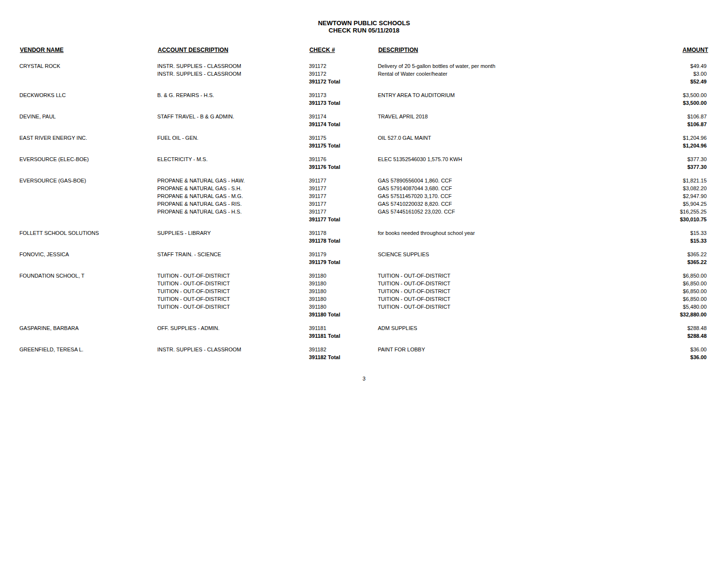NEWTOWN PUBLIC SCHOOLS
CHECK RUN 05/11/2018
| VENDOR NAME | ACCOUNT DESCRIPTION | CHECK # | DESCRIPTION | AMOUNT |
| --- | --- | --- | --- | --- |
| CRYSTAL ROCK | INSTR. SUPPLIES - CLASSROOM | 391172 | Delivery of 20 5-gallon bottles of water, per month | $49.49 |
| | INSTR. SUPPLIES - CLASSROOM | 391172 | Rental of Water cooler/heater | $3.00 |
| | | 391172 Total | | $52.49 |
| DECKWORKS LLC | B. & G. REPAIRS - H.S. | 391173 | ENTRY AREA TO AUDITORIUM | $3,500.00 |
| | | 391173 Total | | $3,500.00 |
| DEVINE, PAUL | STAFF TRAVEL - B & G ADMIN. | 391174 | TRAVEL APRIL 2018 | $106.87 |
| | | 391174 Total | | $106.87 |
| EAST RIVER ENERGY INC. | FUEL OIL - GEN. | 391175 | OIL 527.0 GAL MAINT | $1,204.96 |
| | | 391175 Total | | $1,204.96 |
| EVERSOURCE (ELEC-BOE) | ELECTRICITY - M.S. | 391176 | ELEC 51352546030 1,575.70 KWH | $377.30 |
| | | 391176 Total | | $377.30 |
| EVERSOURCE (GAS-BOE) | PROPANE & NATURAL GAS - HAW. | 391177 | GAS 57890556004 1,860. CCF | $1,821.15 |
| | PROPANE & NATURAL GAS - S.H. | 391177 | GAS 57914087044 3,680. CCF | $3,082.20 |
| | PROPANE & NATURAL GAS - M.G. | 391177 | GAS 57511457020 3,170. CCF | $2,947.90 |
| | PROPANE & NATURAL GAS - RIS. | 391177 | GAS 57410220032 8,820. CCF | $5,904.25 |
| | PROPANE & NATURAL GAS - H.S. | 391177 | GAS 57445161052 23,020. CCF | $16,255.25 |
| | | 391177 Total | | $30,010.75 |
| FOLLETT SCHOOL SOLUTIONS | SUPPLIES - LIBRARY | 391178 | for books needed throughout school year | $15.33 |
| | | 391178 Total | | $15.33 |
| FONOVIC, JESSICA | STAFF TRAIN. - SCIENCE | 391179 | SCIENCE SUPPLIES | $365.22 |
| | | 391179 Total | | $365.22 |
| FOUNDATION SCHOOL, T | TUITION - OUT-OF-DISTRICT | 391180 | TUITION - OUT-OF-DISTRICT | $6,850.00 |
| | TUITION - OUT-OF-DISTRICT | 391180 | TUITION - OUT-OF-DISTRICT | $6,850.00 |
| | TUITION - OUT-OF-DISTRICT | 391180 | TUITION - OUT-OF-DISTRICT | $6,850.00 |
| | TUITION - OUT-OF-DISTRICT | 391180 | TUITION - OUT-OF-DISTRICT | $6,850.00 |
| | TUITION - OUT-OF-DISTRICT | 391180 | TUITION - OUT-OF-DISTRICT | $5,480.00 |
| | | 391180 Total | | $32,880.00 |
| GASPARINE, BARBARA | OFF. SUPPLIES - ADMIN. | 391181 | ADM SUPPLIES | $288.48 |
| | | 391181 Total | | $288.48 |
| GREENFIELD, TERESA L. | INSTR. SUPPLIES - CLASSROOM | 391182 | PAINT FOR LOBBY | $36.00 |
| | | 391182 Total | | $36.00 |
3